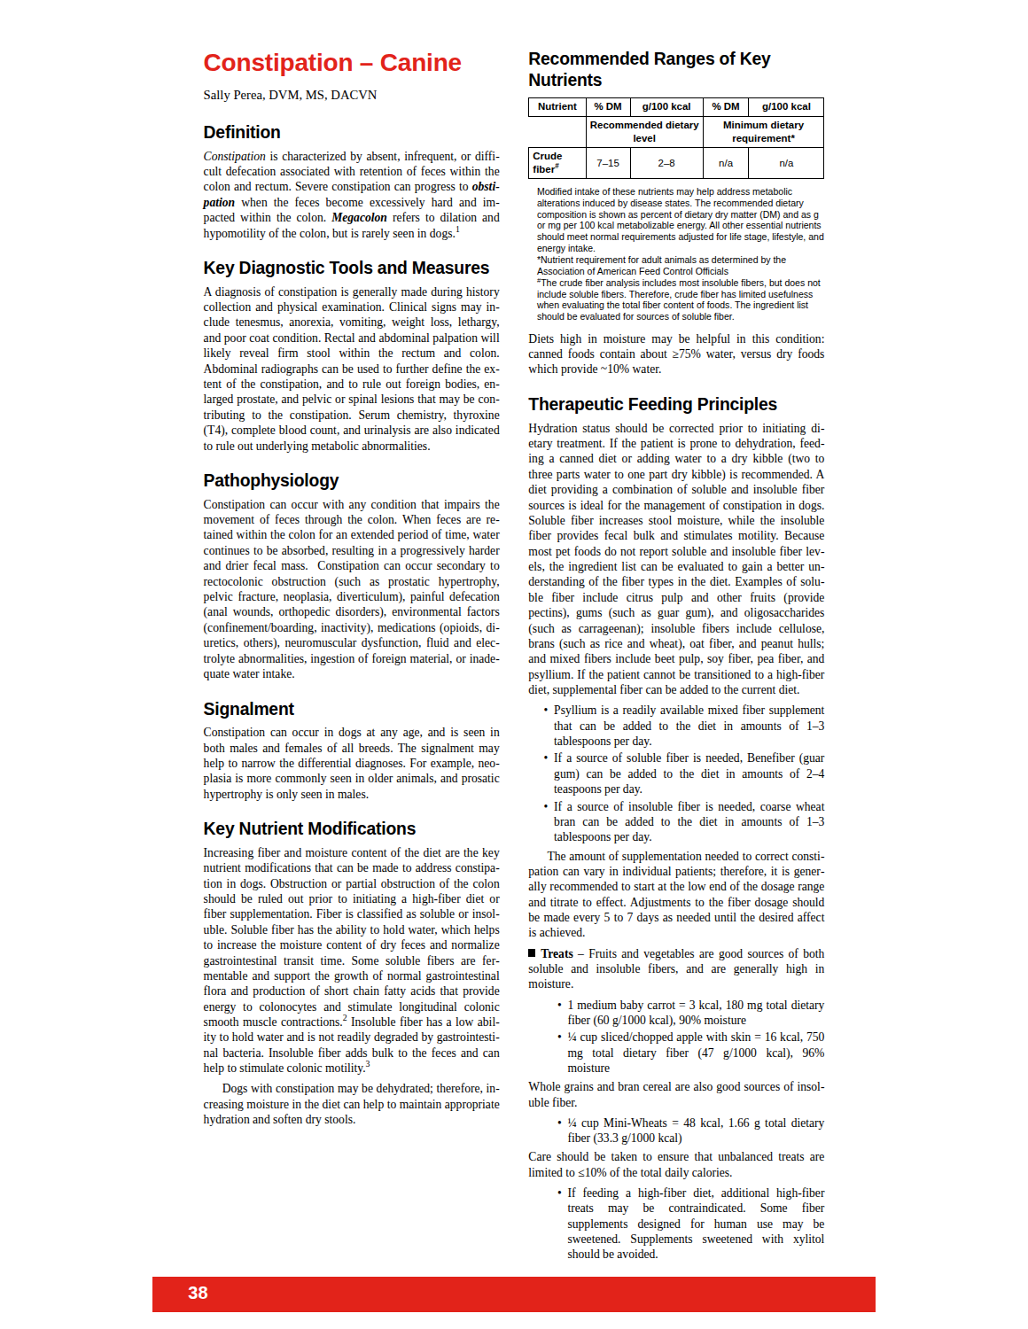Constipation – Canine
Sally Perea, DVM, MS, DACVN
Definition
Constipation is characterized by absent, infrequent, or difficult defecation associated with retention of feces within the colon and rectum. Severe constipation can progress to obstipation when the feces become excessively hard and impacted within the colon. Megacolon refers to dilation and hypomotility of the colon, but is rarely seen in dogs.1
Key Diagnostic Tools and Measures
A diagnosis of constipation is generally made during history collection and physical examination. Clinical signs may include tenesmus, anorexia, vomiting, weight loss, lethargy, and poor coat condition. Rectal and abdominal palpation will likely reveal firm stool within the rectum and colon. Abdominal radiographs can be used to further define the extent of the constipation, and to rule out foreign bodies, enlarged prostate, and pelvic or spinal lesions that may be contributing to the constipation. Serum chemistry, thyroxine (T4), complete blood count, and urinalysis are also indicated to rule out underlying metabolic abnormalities.
Pathophysiology
Constipation can occur with any condition that impairs the movement of feces through the colon. When feces are retained within the colon for an extended period of time, water continues to be absorbed, resulting in a progressively harder and drier fecal mass. Constipation can occur secondary to rectocolonic obstruction (such as prostatic hypertrophy, pelvic fracture, neoplasia, diverticulum), painful defecation (anal wounds, orthopedic disorders), environmental factors (confinement/boarding, inactivity), medications (opioids, diuretics, others), neuromuscular dysfunction, fluid and electrolyte abnormalities, ingestion of foreign material, or inadequate water intake.
Signalment
Constipation can occur in dogs at any age, and is seen in both males and females of all breeds. The signalment may help to narrow the differential diagnoses. For example, neoplasia is more commonly seen in older animals, and prosatic hypertrophy is only seen in males.
Key Nutrient Modifications
Increasing fiber and moisture content of the diet are the key nutrient modifications that can be made to address constipation in dogs. Obstruction or partial obstruction of the colon should be ruled out prior to initiating a high-fiber diet or fiber supplementation. Fiber is classified as soluble or insoluble. Soluble fiber has the ability to hold water, which helps to increase the moisture content of dry feces and normalize gastrointestinal transit time. Some soluble fibers are fermentable and support the growth of normal gastrointestinal flora and production of short chain fatty acids that provide energy to colonocytes and stimulate longitudinal colonic smooth muscle contractions.2 Insoluble fiber has a low ability to hold water and is not readily degraded by gastrointestinal bacteria. Insoluble fiber adds bulk to the feces and can help to stimulate colonic motility.3
Dogs with constipation may be dehydrated; therefore, increasing moisture in the diet can help to maintain appropriate hydration and soften dry stools.
Recommended Ranges of Key Nutrients
| Nutrient | % DM | g/100 kcal | % DM | g/100 kcal |
| --- | --- | --- | --- | --- |
| | Recommended dietary level | Minimum dietary requirement* |
| Crude fiber # | 7–15 | 2–8 | n/a | n/a |
Modified intake of these nutrients may help address metabolic alterations induced by disease states. The recommended dietary composition is shown as percent of dietary dry matter (DM) and as g or mg per 100 kcal metabolizable energy. All other essential nutrients should meet normal requirements adjusted for life stage, lifestyle, and energy intake.
*Nutrient requirement for adult animals as determined by the Association of American Feed Control Officials
#The crude fiber analysis includes most insoluble fibers, but does not include soluble fibers. Therefore, crude fiber has limited usefulness when evaluating the total fiber content of foods. The ingredient list should be evaluated for sources of soluble fiber.
Diets high in moisture may be helpful in this condition: canned foods contain about ≥75% water, versus dry foods which provide ~10% water.
Therapeutic Feeding Principles
Hydration status should be corrected prior to initiating dietary treatment. If the patient is prone to dehydration, feeding a canned diet or adding water to a dry kibble (two to three parts water to one part dry kibble) is recommended. A diet providing a combination of soluble and insoluble fiber sources is ideal for the management of constipation in dogs. Soluble fiber increases stool moisture, while the insoluble fiber provides fecal bulk and stimulates motility. Because most pet foods do not report soluble and insoluble fiber levels, the ingredient list can be evaluated to gain a better understanding of the fiber types in the diet. Examples of soluble fiber include citrus pulp and other fruits (provide pectins), gums (such as guar gum), and oligosaccharides (such as carrageenan); insoluble fibers include cellulose, brans (such as rice and wheat), oat fiber, and peanut hulls; and mixed fibers include beet pulp, soy fiber, pea fiber, and psyllium. If the patient cannot be transitioned to a high-fiber diet, supplemental fiber can be added to the current diet.
Psyllium is a readily available mixed fiber supplement that can be added to the diet in amounts of 1–3 tablespoons per day.
If a source of soluble fiber is needed, Benefiber (guar gum) can be added to the diet in amounts of 2–4 teaspoons per day.
If a source of insoluble fiber is needed, coarse wheat bran can be added to the diet in amounts of 1–3 tablespoons per day.
The amount of supplementation needed to correct constipation can vary in individual patients; therefore, it is generally recommended to start at the low end of the dosage range and titrate to effect. Adjustments to the fiber dosage should be made every 5 to 7 days as needed until the desired affect is achieved.
Treats – Fruits and vegetables are good sources of both soluble and insoluble fibers, and are generally high in moisture.
1 medium baby carrot = 3 kcal, 180 mg total dietary fiber (60 g/1000 kcal), 90% moisture
¼ cup sliced/chopped apple with skin = 16 kcal, 750 mg total dietary fiber (47 g/1000 kcal), 96% moisture
Whole grains and bran cereal are also good sources of insoluble fiber.
¼ cup Mini-Wheats = 48 kcal, 1.66 g total dietary fiber (33.3 g/1000 kcal)
Care should be taken to ensure that unbalanced treats are limited to ≤10% of the total daily calories.
If feeding a high-fiber diet, additional high-fiber treats may be contraindicated. Some fiber supplements designed for human use may be sweetened. Supplements sweetened with xylitol should be avoided.
38